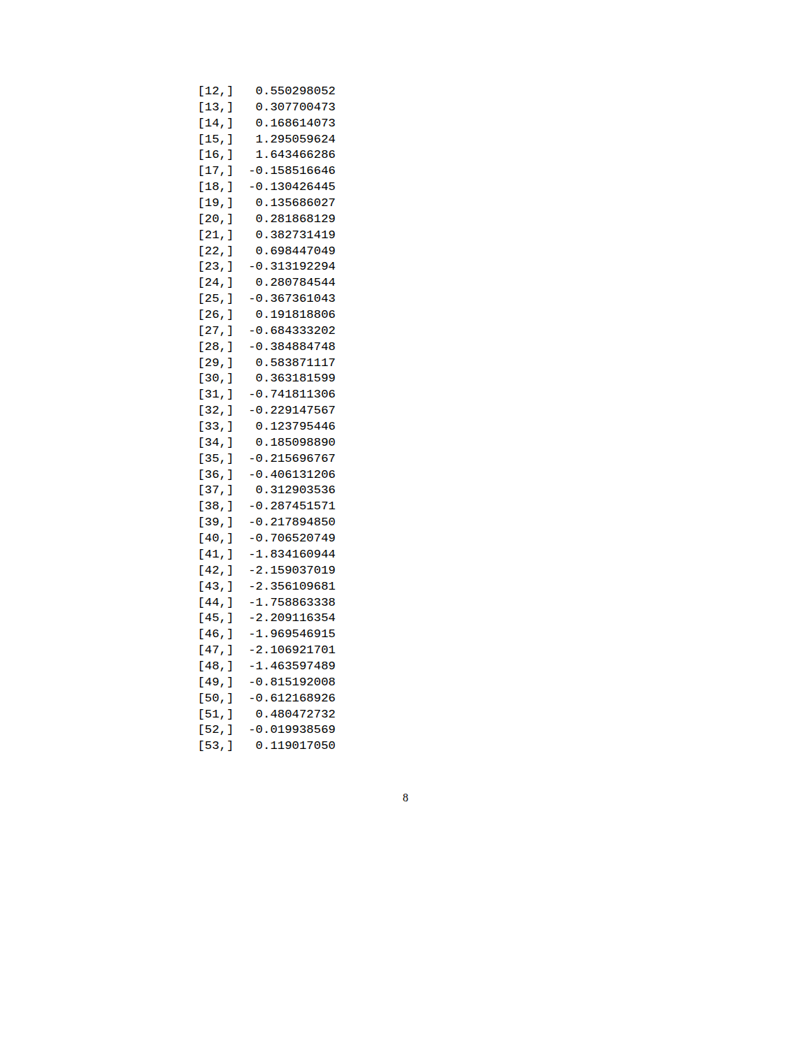[12,]   0.550298052
[13,]   0.307700473
[14,]   0.168614073
[15,]   1.295059624
[16,]   1.643466286
[17,]  -0.158516646
[18,]  -0.130426445
[19,]   0.135686027
[20,]   0.281868129
[21,]   0.382731419
[22,]   0.698447049
[23,]  -0.313192294
[24,]   0.280784544
[25,]  -0.367361043
[26,]   0.191818806
[27,]  -0.684333202
[28,]  -0.384884748
[29,]   0.583871117
[30,]   0.363181599
[31,]  -0.741811306
[32,]  -0.229147567
[33,]   0.123795446
[34,]   0.185098890
[35,]  -0.215696767
[36,]  -0.406131206
[37,]   0.312903536
[38,]  -0.287451571
[39,]  -0.217894850
[40,]  -0.706520749
[41,]  -1.834160944
[42,]  -2.159037019
[43,]  -2.356109681
[44,]  -1.758863338
[45,]  -2.209116354
[46,]  -1.969546915
[47,]  -2.106921701
[48,]  -1.463597489
[49,]  -0.815192008
[50,]  -0.612168926
[51,]   0.480472732
[52,]  -0.019938569
[53,]   0.119017050
8